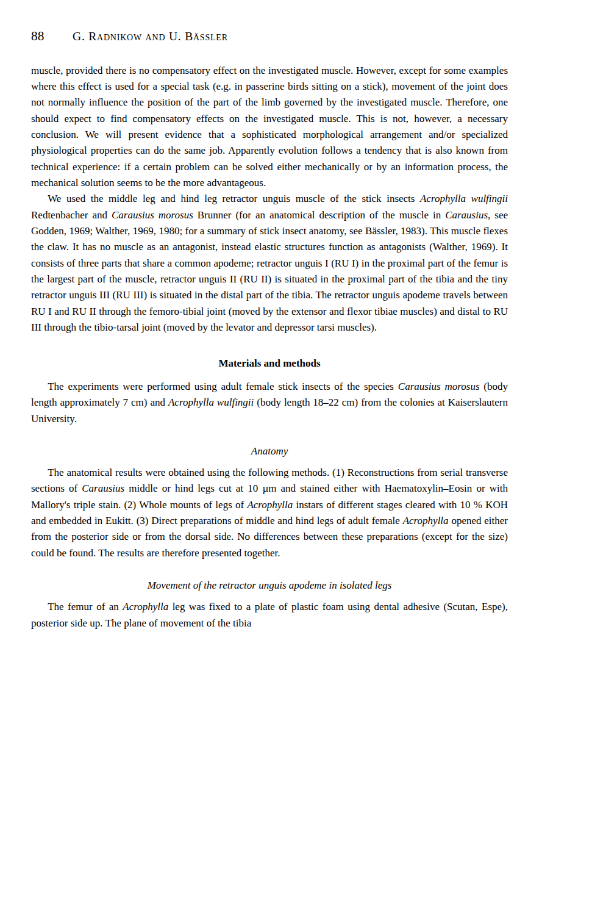88 G. Radnikow and U. Bässler
muscle, provided there is no compensatory effect on the investigated muscle. However, except for some examples where this effect is used for a special task (e.g. in passerine birds sitting on a stick), movement of the joint does not normally influence the position of the part of the limb governed by the investigated muscle. Therefore, one should expect to find compensatory effects on the investigated muscle. This is not, however, a necessary conclusion. We will present evidence that a sophisticated morphological arrangement and/or specialized physiological properties can do the same job. Apparently evolution follows a tendency that is also known from technical experience: if a certain problem can be solved either mechanically or by an information process, the mechanical solution seems to be the more advantageous.
We used the middle leg and hind leg retractor unguis muscle of the stick insects Acrophylla wulfingii Redtenbacher and Carausius morosus Brunner (for an anatomical description of the muscle in Carausius, see Godden, 1969; Walther, 1969, 1980; for a summary of stick insect anatomy, see Bässler, 1983). This muscle flexes the claw. It has no muscle as an antagonist, instead elastic structures function as antagonists (Walther, 1969). It consists of three parts that share a common apodeme; retractor unguis I (RU I) in the proximal part of the femur is the largest part of the muscle, retractor unguis II (RU II) is situated in the proximal part of the tibia and the tiny retractor unguis III (RU III) is situated in the distal part of the tibia. The retractor unguis apodeme travels between RU I and RU II through the femoro-tibial joint (moved by the extensor and flexor tibiae muscles) and distal to RU III through the tibio-tarsal joint (moved by the levator and depressor tarsi muscles).
Materials and methods
The experiments were performed using adult female stick insects of the species Carausius morosus (body length approximately 7 cm) and Acrophylla wulfingii (body length 18–22 cm) from the colonies at Kaiserslautern University.
Anatomy
The anatomical results were obtained using the following methods. (1) Reconstructions from serial transverse sections of Carausius middle or hind legs cut at 10 µm and stained either with Haematoxylin–Eosin or with Mallory's triple stain. (2) Whole mounts of legs of Acrophylla instars of different stages cleared with 10 % KOH and embedded in Eukitt. (3) Direct preparations of middle and hind legs of adult female Acrophylla opened either from the posterior side or from the dorsal side. No differences between these preparations (except for the size) could be found. The results are therefore presented together.
Movement of the retractor unguis apodeme in isolated legs
The femur of an Acrophylla leg was fixed to a plate of plastic foam using dental adhesive (Scutan, Espe), posterior side up. The plane of movement of the tibia